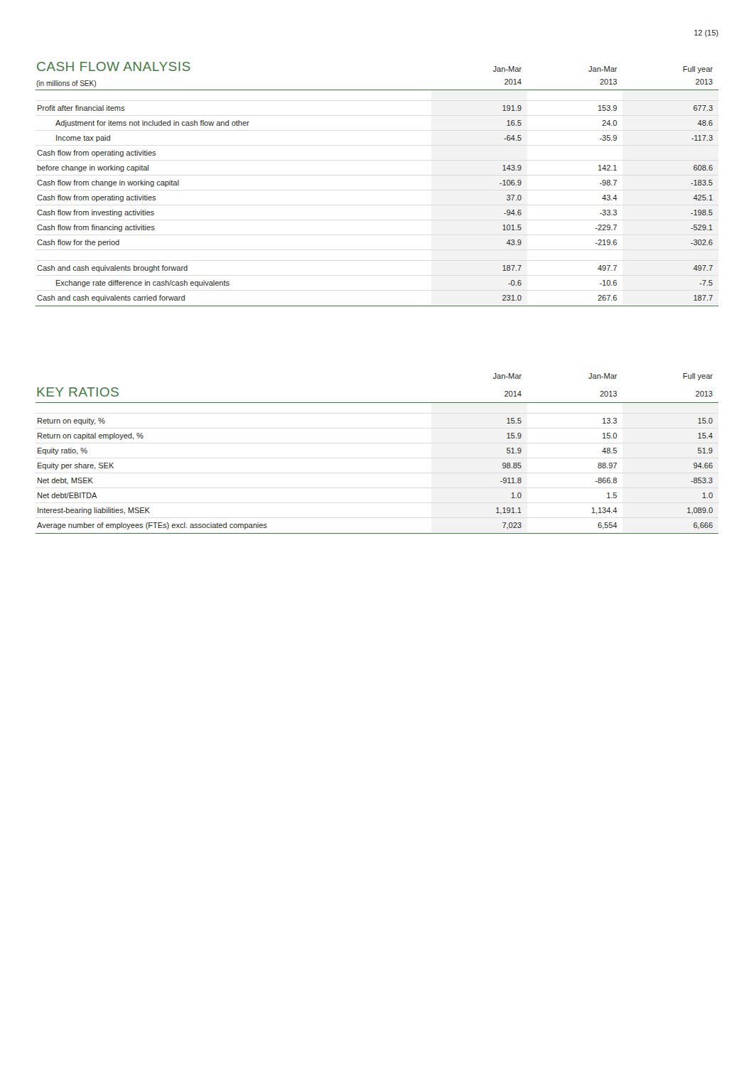12 (15)
| CASH FLOW ANALYSIS | Jan-Mar | Jan-Mar | Full year |
| (in millions of SEK) | 2014 | 2013 | 2013 |
| Profit after financial items | 191.9 | 153.9 | 677.3 |
| Adjustment for items not included in cash flow and other | 16.5 | 24.0 | 48.6 |
| Income tax paid | -64.5 | -35.9 | -117.3 |
| Cash flow from operating activities | | | |
| before change in working capital | 143.9 | 142.1 | 608.6 |
| Cash flow from change in working capital | -106.9 | -98.7 | -183.5 |
| Cash flow from operating activities | 37.0 | 43.4 | 425.1 |
| Cash flow from investing activities | -94.6 | -33.3 | -198.5 |
| Cash flow from financing activities | 101.5 | -229.7 | -529.1 |
| Cash flow for the period | 43.9 | -219.6 | -302.6 |
| Cash and cash equivalents brought forward | 187.7 | 497.7 | 497.7 |
| Exchange rate difference in cash/cash equivalents | -0.6 | -10.6 | -7.5 |
| Cash and cash equivalents carried forward | 231.0 | 267.6 | 187.7 |
| | Jan-Mar | Jan-Mar | Full year |
| KEY RATIOS | 2014 | 2013 | 2013 |
| Return on equity, % | 15.5 | 13.3 | 15.0 |
| Return on capital employed, % | 15.9 | 15.0 | 15.4 |
| Equity ratio, % | 51.9 | 48.5 | 51.9 |
| Equity per share, SEK | 98.85 | 88.97 | 94.66 |
| Net debt, MSEK | -911.8 | -866.8 | -853.3 |
| Net debt/EBITDA | 1.0 | 1.5 | 1.0 |
| Interest-bearing liabilities, MSEK | 1,191.1 | 1,134.4 | 1,089.0 |
| Average number of employees (FTEs) excl. associated companies | 7,023 | 6,554 | 6,666 |